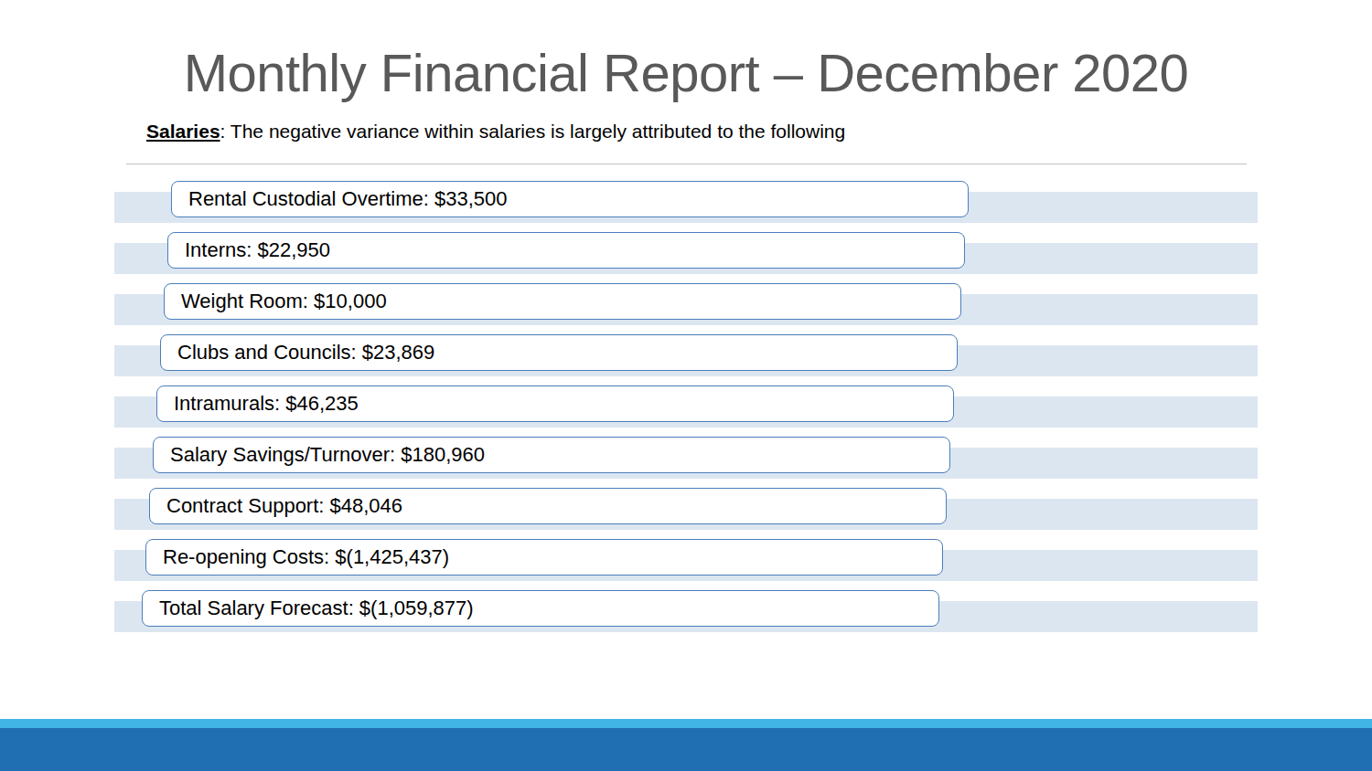Monthly Financial Report – December 2020
Salaries: The negative variance within salaries is largely attributed to the following
Rental Custodial Overtime: $33,500
Interns: $22,950
Weight Room: $10,000
Clubs and Councils: $23,869
Intramurals: $46,235
Salary Savings/Turnover: $180,960
Contract Support: $48,046
Re-opening Costs: $(1,425,437)
Total Salary Forecast: $(1,059,877)